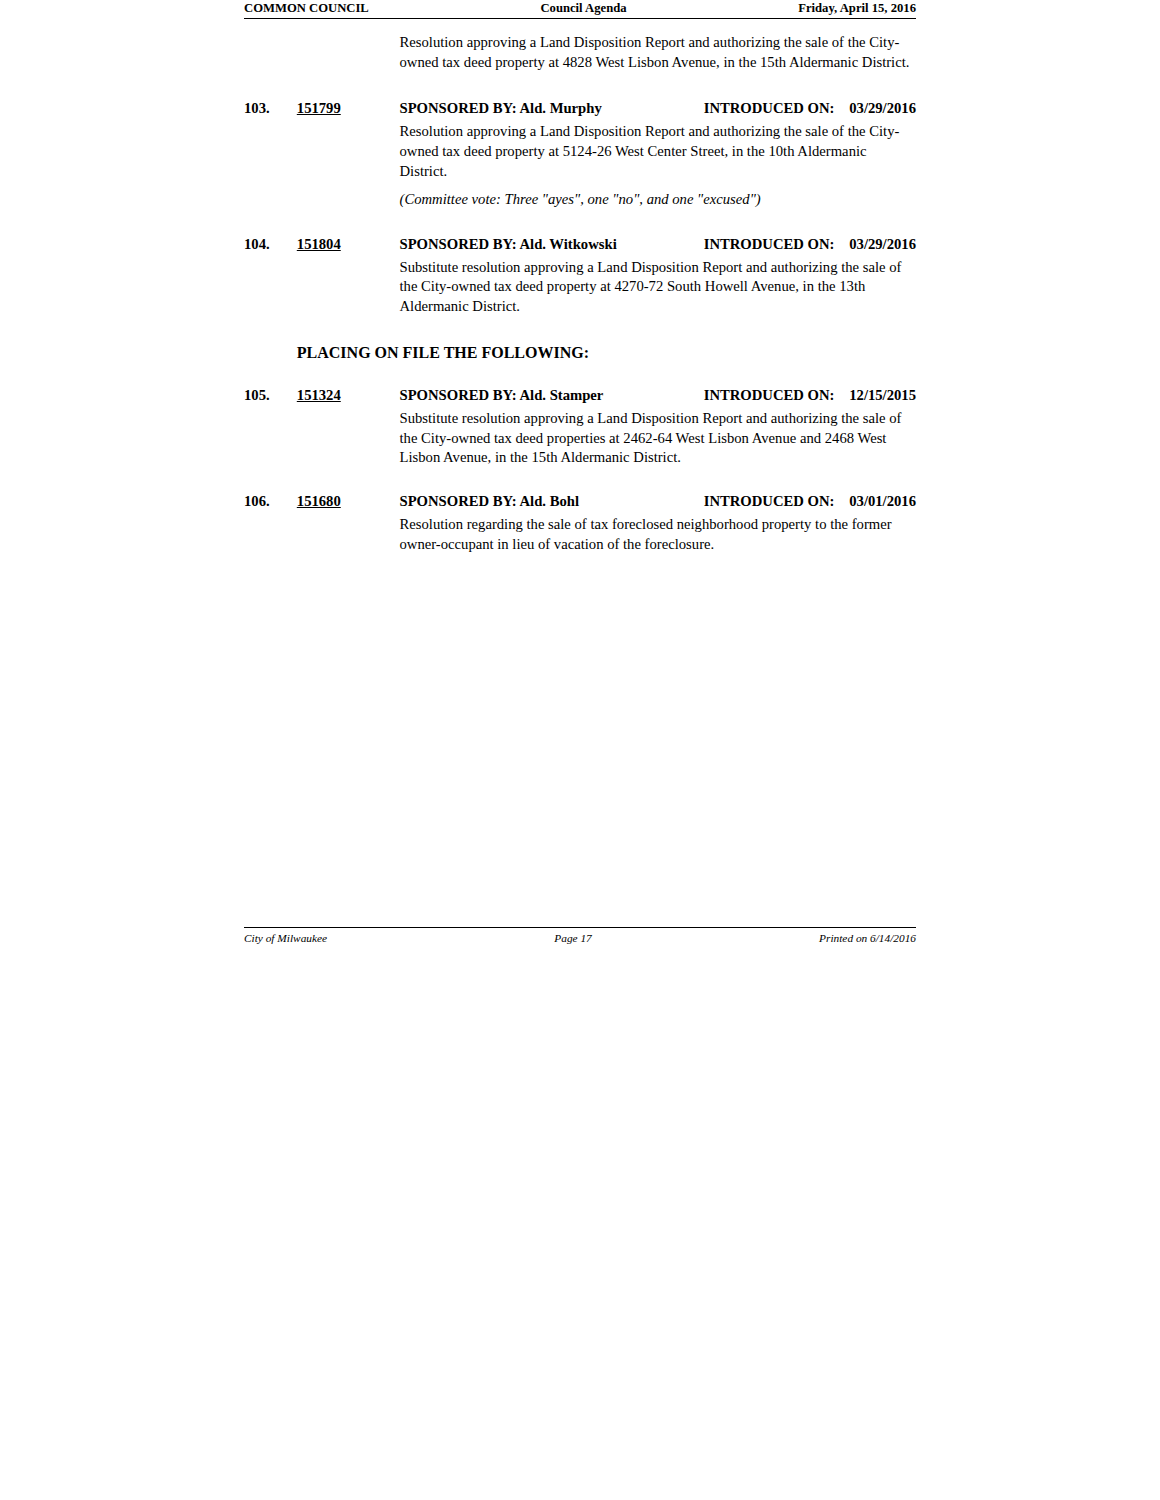COMMON COUNCIL
Council Agenda
Friday, April 15, 2016
Resolution approving a Land Disposition Report and authorizing the sale of the City-owned tax deed property at 4828 West Lisbon Avenue, in the 15th Aldermanic District.
103.
151799
SPONSORED BY: Ald. Murphy
INTRODUCED ON:03/29/2016
Resolution approving a Land Disposition Report and authorizing the sale of the City-owned tax deed property at 5124-26 West Center Street, in the 10th Aldermanic District.
(Committee vote: Three "ayes", one "no", and one "excused")
104.
151804
SPONSORED BY: Ald. Witkowski
INTRODUCED ON:03/29/2016
Substitute resolution approving a Land Disposition Report and authorizing the sale of the City-owned tax deed property at 4270-72 South Howell Avenue, in the 13th Aldermanic District.
PLACING ON FILE THE FOLLOWING:
105.
151324
SPONSORED BY: Ald. Stamper
INTRODUCED ON:12/15/2015
Substitute resolution approving a Land Disposition Report and authorizing the sale of the City-owned tax deed properties at 2462-64 West Lisbon Avenue and 2468 West Lisbon Avenue, in the 15th Aldermanic District.
106.
151680
SPONSORED BY: Ald. Bohl
INTRODUCED ON:03/01/2016
Resolution regarding the sale of tax foreclosed neighborhood property to the former owner-occupant in lieu of vacation of the foreclosure.
City of Milwaukee
Page 17
Printed on 6/14/2016